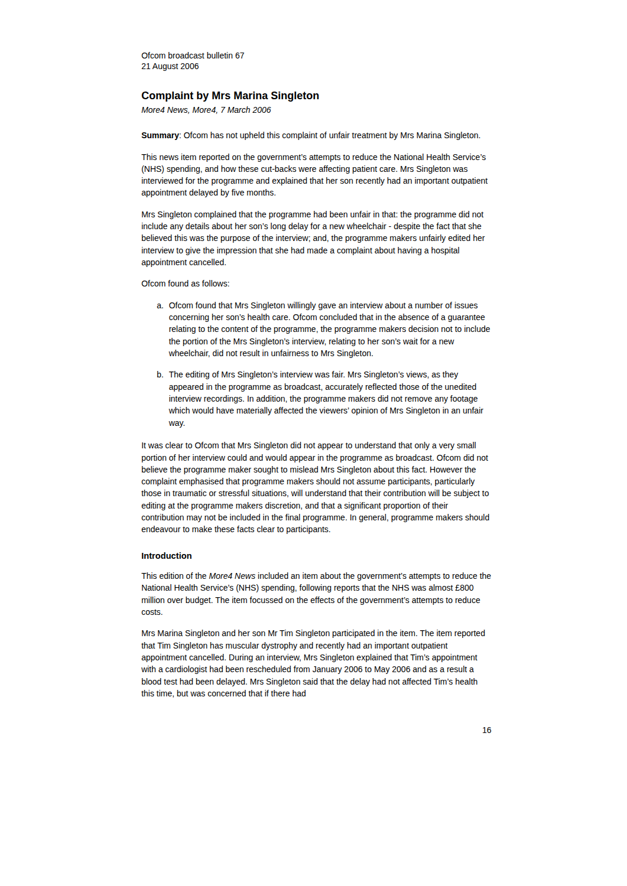Ofcom broadcast bulletin 67
21 August 2006
Complaint by Mrs Marina Singleton
More4 News, More4, 7 March 2006
Summary: Ofcom has not upheld this complaint of unfair treatment by Mrs Marina Singleton.
This news item reported on the government’s attempts to reduce the National Health Service’s (NHS) spending, and how these cut-backs were affecting patient care. Mrs Singleton was interviewed for the programme and explained that her son recently had an important outpatient appointment delayed by five months.
Mrs Singleton complained that the programme had been unfair in that: the programme did not include any details about her son’s long delay for a new wheelchair - despite the fact that she believed this was the purpose of the interview; and, the programme makers unfairly edited her interview to give the impression that she had made a complaint about having a hospital appointment cancelled.
Ofcom found as follows:
Ofcom found that Mrs Singleton willingly gave an interview about a number of issues concerning her son’s health care. Ofcom concluded that in the absence of a guarantee relating to the content of the programme, the programme makers decision not to include the portion of the Mrs Singleton’s interview, relating to her son’s wait for a new wheelchair, did not result in unfairness to Mrs Singleton.
The editing of Mrs Singleton’s interview was fair. Mrs Singleton’s views, as they appeared in the programme as broadcast, accurately reflected those of the unedited interview recordings. In addition, the programme makers did not remove any footage which would have materially affected the viewers’ opinion of Mrs Singleton in an unfair way.
It was clear to Ofcom that Mrs Singleton did not appear to understand that only a very small portion of her interview could and would appear in the programme as broadcast. Ofcom did not believe the programme maker sought to mislead Mrs Singleton about this fact. However the complaint emphasised that programme makers should not assume participants, particularly those in traumatic or stressful situations, will understand that their contribution will be subject to editing at the programme makers discretion, and that a significant proportion of their contribution may not be included in the final programme. In general, programme makers should endeavour to make these facts clear to participants.
Introduction
This edition of the More4 News included an item about the government’s attempts to reduce the National Health Service’s (NHS) spending, following reports that the NHS was almost £800 million over budget. The item focussed on the effects of the government’s attempts to reduce costs.
Mrs Marina Singleton and her son Mr Tim Singleton participated in the item. The item reported that Tim Singleton has muscular dystrophy and recently had an important outpatient appointment cancelled. During an interview, Mrs Singleton explained that Tim’s appointment with a cardiologist had been rescheduled from January 2006 to May 2006 and as a result a blood test had been delayed. Mrs Singleton said that the delay had not affected Tim’s health this time, but was concerned that if there had
16